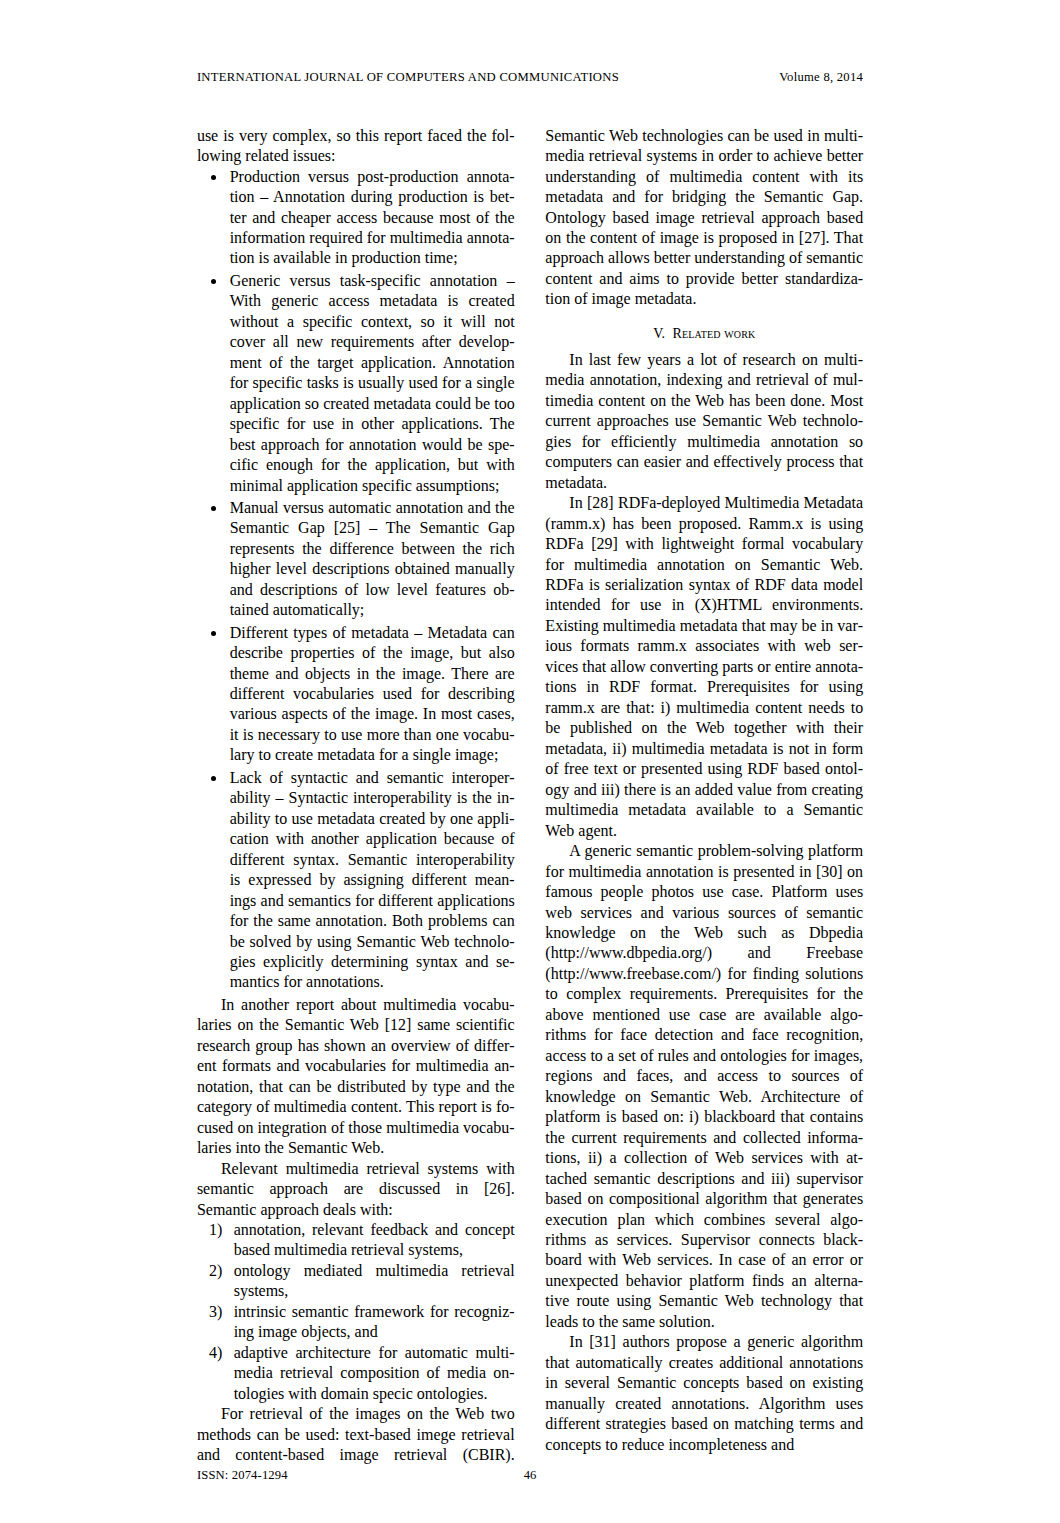International Journal of Computers and Communications Volume 8, 2014
use is very complex, so this report faced the following related issues:
Production versus post-production annotation – Annotation during production is better and cheaper access because most of the information required for multimedia annotation is available in production time;
Generic versus task-specific annotation – With generic access metadata is created without a specific context, so it will not cover all new requirements after development of the target application. Annotation for specific tasks is usually used for a single application so created metadata could be too specific for use in other applications. The best approach for annotation would be specific enough for the application, but with minimal application specific assumptions;
Manual versus automatic annotation and the Semantic Gap [25] – The Semantic Gap represents the difference between the rich higher level descriptions obtained manually and descriptions of low level features obtained automatically;
Different types of metadata – Metadata can describe properties of the image, but also theme and objects in the image. There are different vocabularies used for describing various aspects of the image. In most cases, it is necessary to use more than one vocabulary to create metadata for a single image;
Lack of syntactic and semantic interoperability – Syntactic interoperability is the inability to use metadata created by one application with another application because of different syntax. Semantic interoperability is expressed by assigning different meanings and semantics for different applications for the same annotation. Both problems can be solved by using Semantic Web technologies explicitly determining syntax and semantics for annotations.
In another report about multimedia vocabularies on the Semantic Web [12] same scientific research group has shown an overview of different formats and vocabularies for multimedia annotation, that can be distributed by type and the category of multimedia content. This report is focused on integration of those multimedia vocabularies into the Semantic Web.
Relevant multimedia retrieval systems with semantic approach are discussed in [26]. Semantic approach deals with:
annotation, relevant feedback and concept based multimedia retrieval systems,
ontology mediated multimedia retrieval systems,
intrinsic semantic framework for recognizing image objects, and
adaptive architecture for automatic multimedia retrieval composition of media ontologies with domain specic ontologies.
For retrieval of the images on the Web two methods can be used: text-based imege retrieval and content-based image retrieval (CBIR). Semantic Web technologies can be used in multimedia retrieval systems in order to achieve better understanding of multimedia content with its metadata and for bridging the Semantic Gap. Ontology based image retrieval approach based on the content of image is proposed in [27]. That approach allows better understanding of semantic content and aims to provide better standardization of image metadata.
V. Related work
In last few years a lot of research on multimedia annotation, indexing and retrieval of multimedia content on the Web has been done. Most current approaches use Semantic Web technologies for efficiently multimedia annotation so computers can easier and effectively process that metadata.
In [28] RDFa-deployed Multimedia Metadata (ramm.x) has been proposed. Ramm.x is using RDFa [29] with lightweight formal vocabulary for multimedia annotation on Semantic Web. RDFa is serialization syntax of RDF data model intended for use in (X)HTML environments. Existing multimedia metadata that may be in various formats ramm.x associates with web services that allow converting parts or entire annotations in RDF format. Prerequisites for using ramm.x are that: i) multimedia content needs to be published on the Web together with their metadata, ii) multimedia metadata is not in form of free text or presented using RDF based ontology and iii) there is an added value from creating multimedia metadata available to a Semantic Web agent.
A generic semantic problem-solving platform for multimedia annotation is presented in [30] on famous people photos use case. Platform uses web services and various sources of semantic knowledge on the Web such as Dbpedia (http://www.dbpedia.org/) and Freebase (http://www.freebase.com/) for finding solutions to complex requirements. Prerequisites for the above mentioned use case are available algorithms for face detection and face recognition, access to a set of rules and ontologies for images, regions and faces, and access to sources of knowledge on Semantic Web. Architecture of platform is based on: i) blackboard that contains the current requirements and collected informations, ii) a collection of Web services with attached semantic descriptions and iii) supervisor based on compositional algorithm that generates execution plan which combines several algorithms as services. Supervisor connects blackboard with Web services. In case of an error or unexpected behavior platform finds an alternative route using Semantic Web technology that leads to the same solution.
In [31] authors propose a generic algorithm that automatically creates additional annotations in several Semantic concepts based on existing manually created annotations. Algorithm uses different strategies based on matching terms and concepts to reduce incompleteness and
ISSN: 2074-1294 46